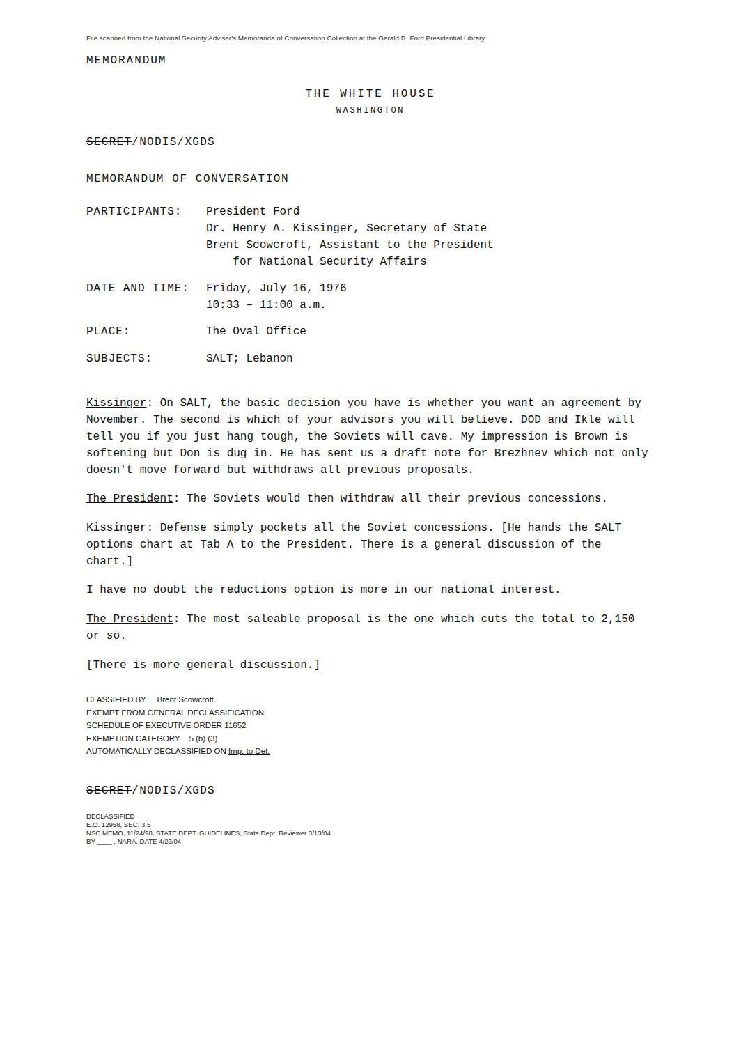File scanned from the National Security Adviser's Memoranda of Conversation Collection at the Gerald R. Ford Presidential Library
MEMORANDUM
THE WHITE HOUSE
WASHINGTON
SECRET/NODIS/XGDS
MEMORANDUM OF CONVERSATION
| PARTICIPANTS: | President Ford Dr. Henry A. Kissinger, Secretary of State Brent Scowcroft, Assistant to the President for National Security Affairs |
| DATE AND TIME: | Friday, July 16, 1976 10:33 – 11:00 a.m. |
| PLACE: | The Oval Office |
| SUBJECTS: | SALT; Lebanon |
Kissinger: On SALT, the basic decision you have is whether you want an agreement by November. The second is which of your advisors you will believe. DOD and Ikle will tell you if you just hang tough, the Soviets will cave. My impression is Brown is softening but Don is dug in. He has sent us a draft note for Brezhnev which not only doesn't move forward but withdraws all previous proposals.
The President: The Soviets would then withdraw all their previous concessions.
Kissinger: Defense simply pockets all the Soviet concessions. [He hands the SALT options chart at Tab A to the President. There is a general discussion of the chart.]
I have no doubt the reductions option is more in our national interest.
The President: The most saleable proposal is the one which cuts the total to 2,150 or so.
[There is more general discussion.]
CLASSIFIED BY Brent Scowcroft EXEMPT FROM GENERAL DECLASSIFICATION SCHEDULE OF EXECUTIVE ORDER 11652 EXEMPTION CATEGORY 5 (b) (3) AUTOMATICALLY DECLASSIFIED ON Imp. to Det.
SECRET/NODIS/XGDS
DECLASSIFIED
E.O. 12958, SEC. 3.5
NSC MEMO, 11/24/98, STATE DEPT. GUIDELINES, State Dept. Reviewer 3/13/04
BY ____ , NARA, DATE 4/23/04